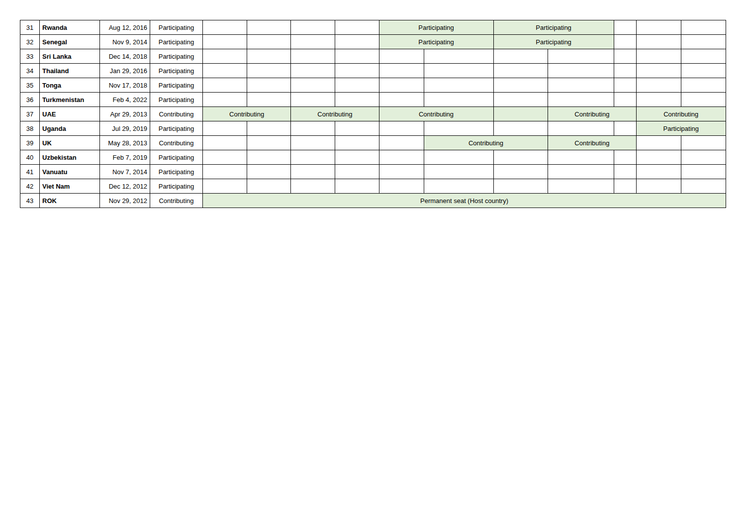| 31 | Rwanda | Aug 12, 2016 | Participating | | | | | Participating | Participating | | | |
| 32 | Senegal | Nov 9, 2014 | Participating | | | | | Participating | Participating | | | |
| 33 | Sri Lanka | Dec 14, 2018 | Participating | | | | | | | | | | | |
| 34 | Thailand | Jan 29, 2016 | Participating | | | | | | | | | | | |
| 35 | Tonga | Nov 17, 2018 | Participating | | | | | | | | | | | |
| 36 | Turkmenistan | Feb 4, 2022 | Participating | | | | | | | | | | | |
| 37 | UAE | Apr 29, 2013 | Contributing | Contributing | Contributing | Contributing | | Contributing | Contributing |
| 38 | Uganda | Jul 29, 2019 | Participating | | | | | | | | | | Participating |
| 39 | UK | May 28, 2013 | Contributing | | | | | | Contributing | Contributing | | |
| 40 | Uzbekistan | Feb 7, 2019 | Participating | | | | | | | | | | | |
| 41 | Vanuatu | Nov 7, 2014 | Participating | | | | | | | | | | | |
| 42 | Viet Nam | Dec 12, 2012 | Participating | | | | | | | | | | | |
| 43 | ROK | Nov 29, 2012 | Contributing | Permanent seat (Host country) |